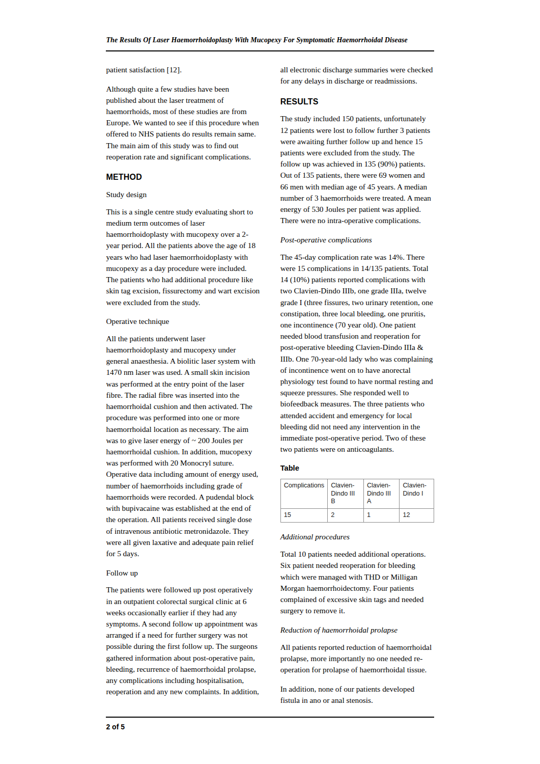The Results Of Laser Haemorrhoidoplasty With Mucopexy For Symptomatic Haemorrhoidal Disease
patient satisfaction [12].
Although quite a few studies have been published about the laser treatment of haemorrhoids, most of these studies are from Europe. We wanted to see if this procedure when offered to NHS patients do results remain same. The main aim of this study was to find out reoperation rate and significant complications.
METHOD
Study design
This is a single centre study evaluating short to medium term outcomes of laser haemorrhoidoplasty with mucopexy over a 2-year period. All the patients above the age of 18 years who had laser haemorrhoidoplasty with mucopexy as a day procedure were included. The patients who had additional procedure like skin tag excision, fissurectomy and wart excision were excluded from the study.
Operative technique
All the patients underwent laser haemorrhoidoplasty and mucopexy under general anaesthesia. A biolitic laser system with 1470 nm laser was used. A small skin incision was performed at the entry point of the laser fibre. The radial fibre was inserted into the haemorrhoidal cushion and then activated. The procedure was performed into one or more haemorrhoidal location as necessary. The aim was to give laser energy of ~ 200 Joules per haemorrhoidal cushion. In addition, mucopexy was performed with 20 Monocryl suture. Operative data including amount of energy used, number of haemorrhoids including grade of haemorrhoids were recorded. A pudendal block with bupivacaine was established at the end of the operation. All patients received single dose of intravenous antibiotic metronidazole. They were all given laxative and adequate pain relief for 5 days.
Follow up
The patients were followed up post operatively in an outpatient colorectal surgical clinic at 6 weeks occasionally earlier if they had any symptoms. A second follow up appointment was arranged if a need for further surgery was not possible during the first follow up. The surgeons gathered information about post-operative pain, bleeding, recurrence of haemorrhoidal prolapse, any complications including hospitalisation, reoperation and any new complaints. In addition, all electronic discharge summaries were checked for any delays in discharge or readmissions.
RESULTS
The study included 150 patients, unfortunately 12 patients were lost to follow further 3 patients were awaiting further follow up and hence 15 patients were excluded from the study. The follow up was achieved in 135 (90%) patients. Out of 135 patients, there were 69 women and 66 men with median age of 45 years. A median number of 3 haemorrhoids were treated. A mean energy of 530 Joules per patient was applied. There were no intra-operative complications.
Post-operative complications
The 45-day complication rate was 14%. There were 15 complications in 14/135 patients. Total 14 (10%) patients reported complications with two Clavien-Dindo IIIb, one grade IIIa, twelve grade I (three fissures, two urinary retention, one constipation, three local bleeding, one pruritis, one incontinence (70 year old). One patient needed blood transfusion and reoperation for post-operative bleeding Clavien-Dindo IIIa & IIIb. One 70-year-old lady who was complaining of incontinence went on to have anorectal physiology test found to have normal resting and squeeze pressures. She responded well to biofeedback measures. The three patients who attended accident and emergency for local bleeding did not need any intervention in the immediate post-operative period. Two of these two patients were on anticoagulants.
Table
| Complications | Clavien-Dindo III B | Clavien-Dindo III A | Clavien-Dindo I |
| --- | --- | --- | --- |
| 15 | 2 | 1 | 12 |
Additional procedures
Total 10 patients needed additional operations. Six patient needed reoperation for bleeding which were managed with THD or Milligan Morgan haemorrhoidectomy. Four patients complained of excessive skin tags and needed surgery to remove it.
Reduction of haemorrhoidal prolapse
All patients reported reduction of haemorrhoidal prolapse, more importantly no one needed re-operation for prolapse of haemorrhoidal tissue.
In addition, none of our patients developed fistula in ano or anal stenosis.
2 of 5